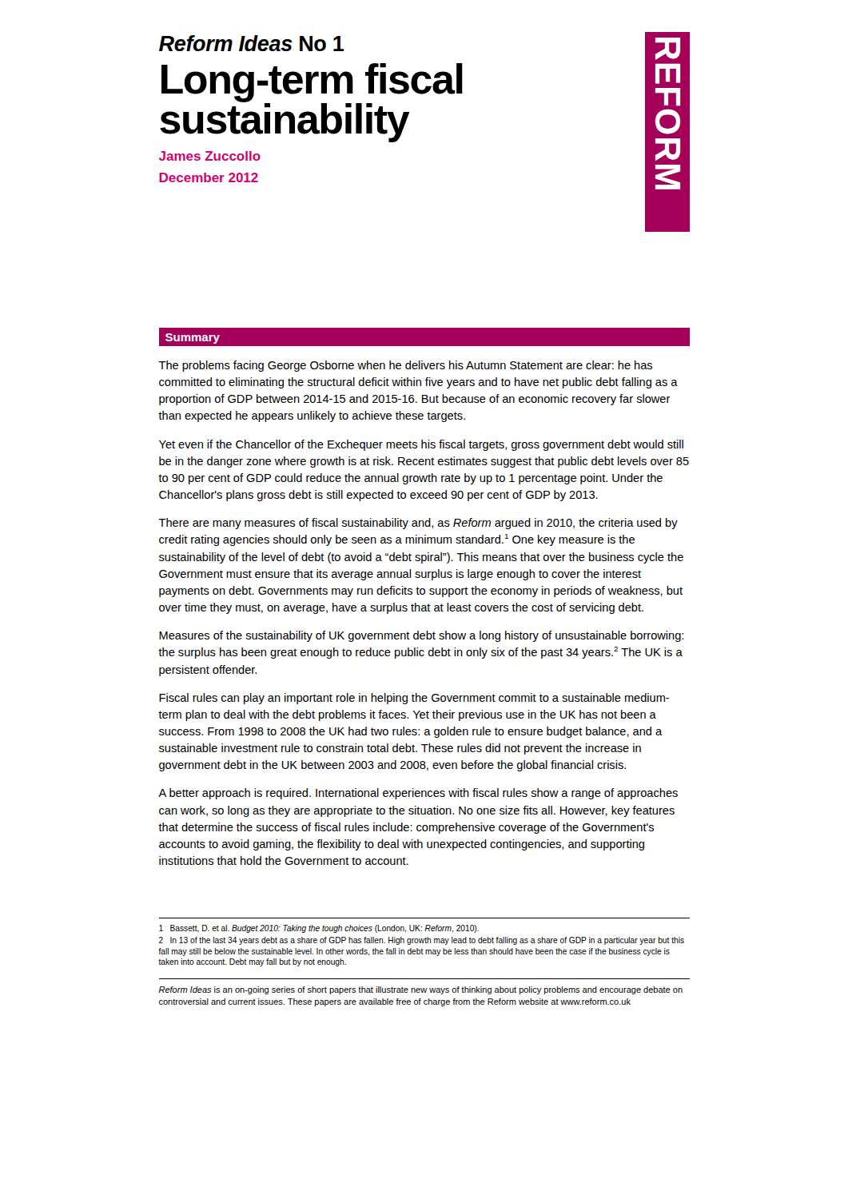Reform Ideas No 1
Long-term fiscal
sustainability
James Zuccollo
December 2012
REFORM
Summary
The problems facing George Osborne when he delivers his Autumn Statement are clear: he has committed to eliminating the structural deficit within five years and to have net public debt falling as a proportion of GDP between 2014-15 and 2015-16. But because of an economic recovery far slower than expected he appears unlikely to achieve these targets.
Yet even if the Chancellor of the Exchequer meets his fiscal targets, gross government debt would still be in the danger zone where growth is at risk. Recent estimates suggest that public debt levels over 85 to 90 per cent of GDP could reduce the annual growth rate by up to 1 percentage point. Under the Chancellor's plans gross debt is still expected to exceed 90 per cent of GDP by 2013.
There are many measures of fiscal sustainability and, as Reform argued in 2010, the criteria used by credit rating agencies should only be seen as a minimum standard.1 One key measure is the sustainability of the level of debt (to avoid a “debt spiral”). This means that over the business cycle the Government must ensure that its average annual surplus is large enough to cover the interest payments on debt. Governments may run deficits to support the economy in periods of weakness, but over time they must, on average, have a surplus that at least covers the cost of servicing debt.
Measures of the sustainability of UK government debt show a long history of unsustainable borrowing: the surplus has been great enough to reduce public debt in only six of the past 34 years.2 The UK is a persistent offender.
Fiscal rules can play an important role in helping the Government commit to a sustainable medium-term plan to deal with the debt problems it faces. Yet their previous use in the UK has not been a success. From 1998 to 2008 the UK had two rules: a golden rule to ensure budget balance, and a sustainable investment rule to constrain total debt. These rules did not prevent the increase in government debt in the UK between 2003 and 2008, even before the global financial crisis.
A better approach is required. International experiences with fiscal rules show a range of approaches can work, so long as they are appropriate to the situation. No one size fits all. However, key features that determine the success of fiscal rules include: comprehensive coverage of the Government's accounts to avoid gaming, the flexibility to deal with unexpected contingencies, and supporting institutions that hold the Government to account.
1 Bassett, D. et al. Budget 2010: Taking the tough choices (London, UK: Reform, 2010).
2 In 13 of the last 34 years debt as a share of GDP has fallen. High growth may lead to debt falling as a share of GDP in a particular year but this fall may still be below the sustainable level. In other words, the fall in debt may be less than should have been the case if the business cycle is taken into account. Debt may fall but by not enough.
Reform Ideas is an on-going series of short papers that illustrate new ways of thinking about policy problems and encourage debate on controversial and current issues. These papers are available free of charge from the Reform website at www.reform.co.uk